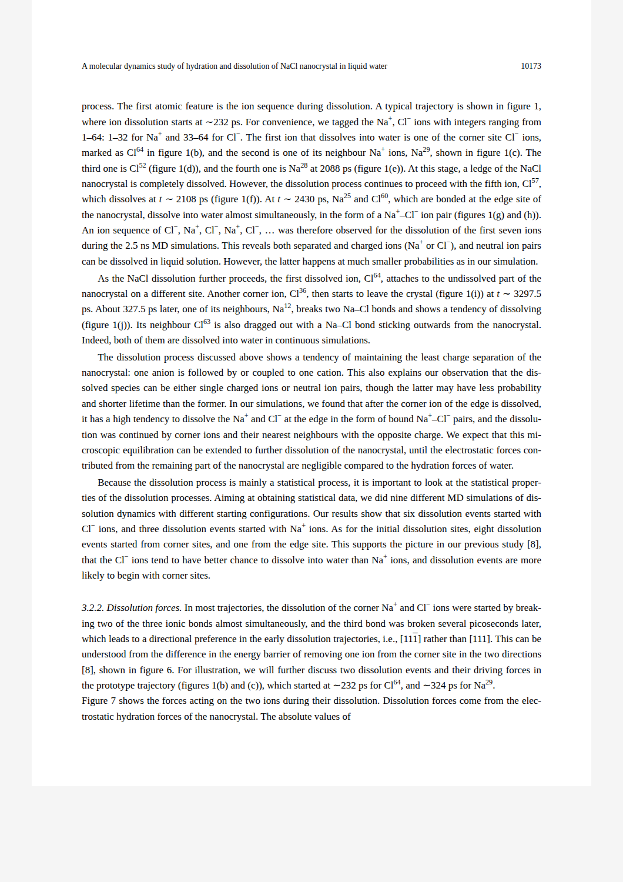A molecular dynamics study of hydration and dissolution of NaCl nanocrystal in liquid water 10173
process. The first atomic feature is the ion sequence during dissolution. A typical trajectory is shown in figure 1, where ion dissolution starts at ∼232 ps. For convenience, we tagged the Na+, Cl− ions with integers ranging from 1–64: 1–32 for Na+ and 33–64 for Cl−. The first ion that dissolves into water is one of the corner site Cl− ions, marked as Cl64 in figure 1(b), and the second is one of its neighbour Na+ ions, Na29, shown in figure 1(c). The third one is Cl52 (figure 1(d)), and the fourth one is Na28 at 2088 ps (figure 1(e)). At this stage, a ledge of the NaCl nanocrystal is completely dissolved. However, the dissolution process continues to proceed with the fifth ion, Cl57, which dissolves at t ∼ 2108 ps (figure 1(f)). At t ∼ 2430 ps, Na25 and Cl60, which are bonded at the edge site of the nanocrystal, dissolve into water almost simultaneously, in the form of a Na+–Cl− ion pair (figures 1(g) and (h)). An ion sequence of Cl−, Na+, Cl−, Na+, Cl−, … was therefore observed for the dissolution of the first seven ions during the 2.5 ns MD simulations. This reveals both separated and charged ions (Na+ or Cl−), and neutral ion pairs can be dissolved in liquid solution. However, the latter happens at much smaller probabilities as in our simulation.
As the NaCl dissolution further proceeds, the first dissolved ion, Cl64, attaches to the undissolved part of the nanocrystal on a different site. Another corner ion, Cl36, then starts to leave the crystal (figure 1(i)) at t ∼ 3297.5 ps. About 327.5 ps later, one of its neighbours, Na12, breaks two Na–Cl bonds and shows a tendency of dissolving (figure 1(j)). Its neighbour Cl63 is also dragged out with a Na–Cl bond sticking outwards from the nanocrystal. Indeed, both of them are dissolved into water in continuous simulations.
The dissolution process discussed above shows a tendency of maintaining the least charge separation of the nanocrystal: one anion is followed by or coupled to one cation. This also explains our observation that the dissolved species can be either single charged ions or neutral ion pairs, though the latter may have less probability and shorter lifetime than the former. In our simulations, we found that after the corner ion of the edge is dissolved, it has a high tendency to dissolve the Na+ and Cl− at the edge in the form of bound Na+–Cl− pairs, and the dissolution was continued by corner ions and their nearest neighbours with the opposite charge. We expect that this microscopic equilibration can be extended to further dissolution of the nanocrystal, until the electrostatic forces contributed from the remaining part of the nanocrystal are negligible compared to the hydration forces of water.
Because the dissolution process is mainly a statistical process, it is important to look at the statistical properties of the dissolution processes. Aiming at obtaining statistical data, we did nine different MD simulations of dissolution dynamics with different starting configurations. Our results show that six dissolution events started with Cl− ions, and three dissolution events started with Na+ ions. As for the initial dissolution sites, eight dissolution events started from corner sites, and one from the edge site. This supports the picture in our previous study [8], that the Cl− ions tend to have better chance to dissolve into water than Na+ ions, and dissolution events are more likely to begin with corner sites.
3.2.2. Dissolution forces.
In most trajectories, the dissolution of the corner Na+ and Cl− ions were started by breaking two of the three ionic bonds almost simultaneously, and the third bond was broken several picoseconds later, which leads to a directional preference in the early dissolution trajectories, i.e., [111] rather than [111]. This can be understood from the difference in the energy barrier of removing one ion from the corner site in the two directions [8], shown in figure 6. For illustration, we will further discuss two dissolution events and their driving forces in the prototype trajectory (figures 1(b) and (c)), which started at ∼232 ps for Cl64, and ∼324 ps for Na29.
Figure 7 shows the forces acting on the two ions during their dissolution. Dissolution forces come from the electrostatic hydration forces of the nanocrystal. The absolute values of